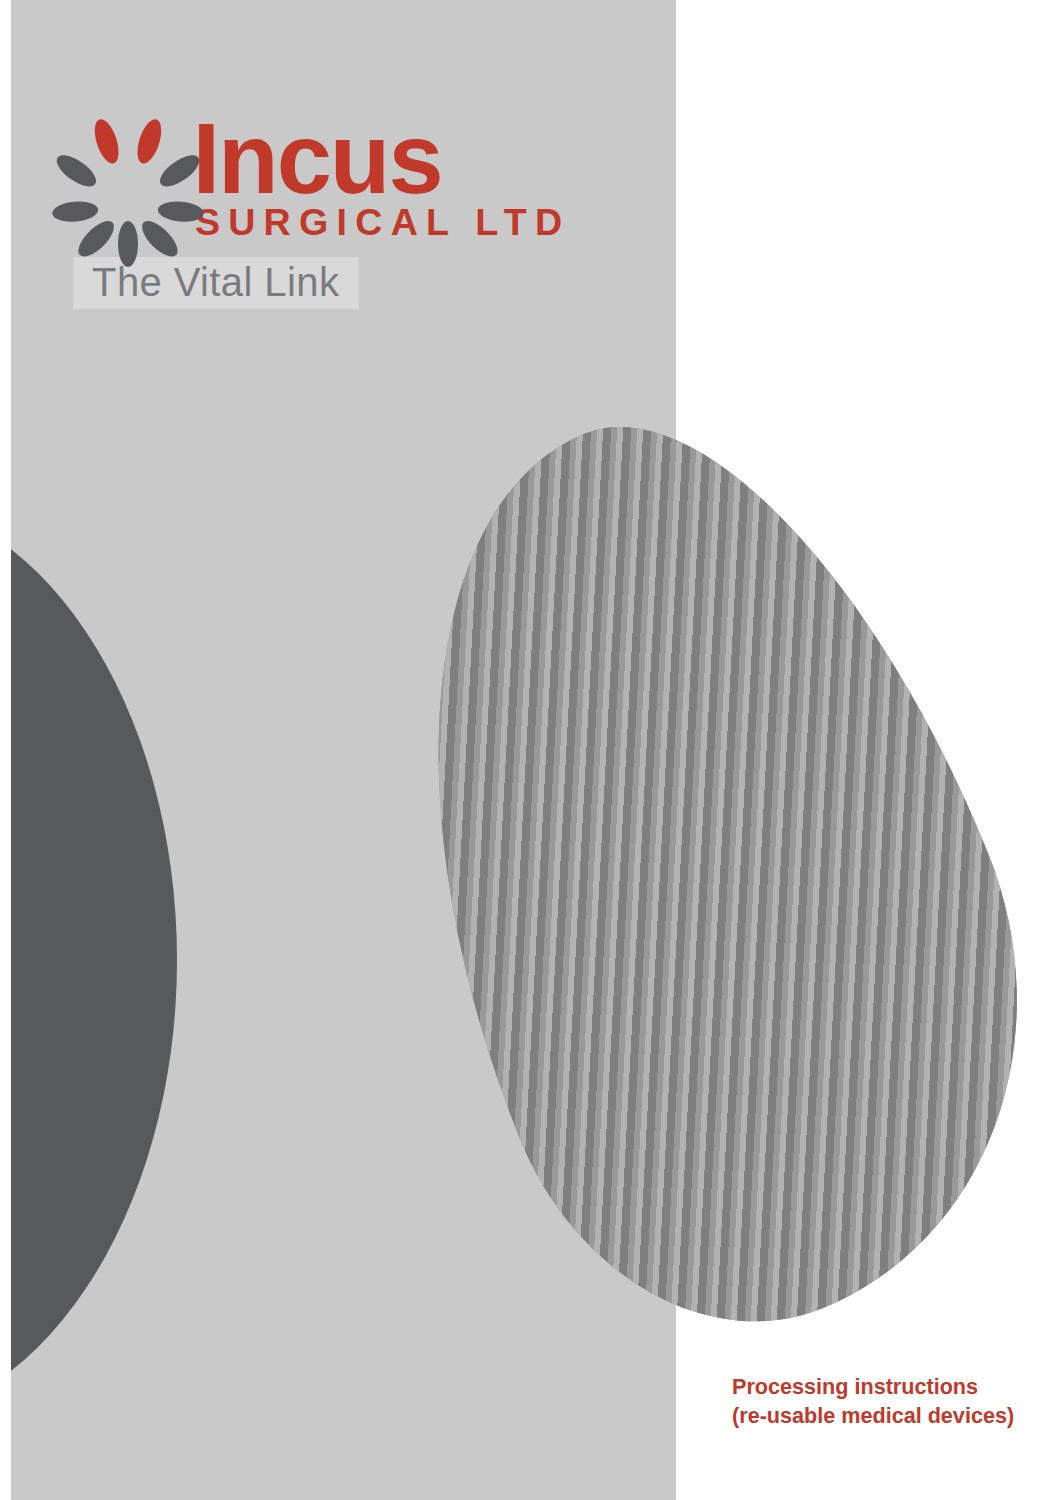Incus SURGICAL LTD
The Vital Link
Processing instructions
(re-usable medical devices)